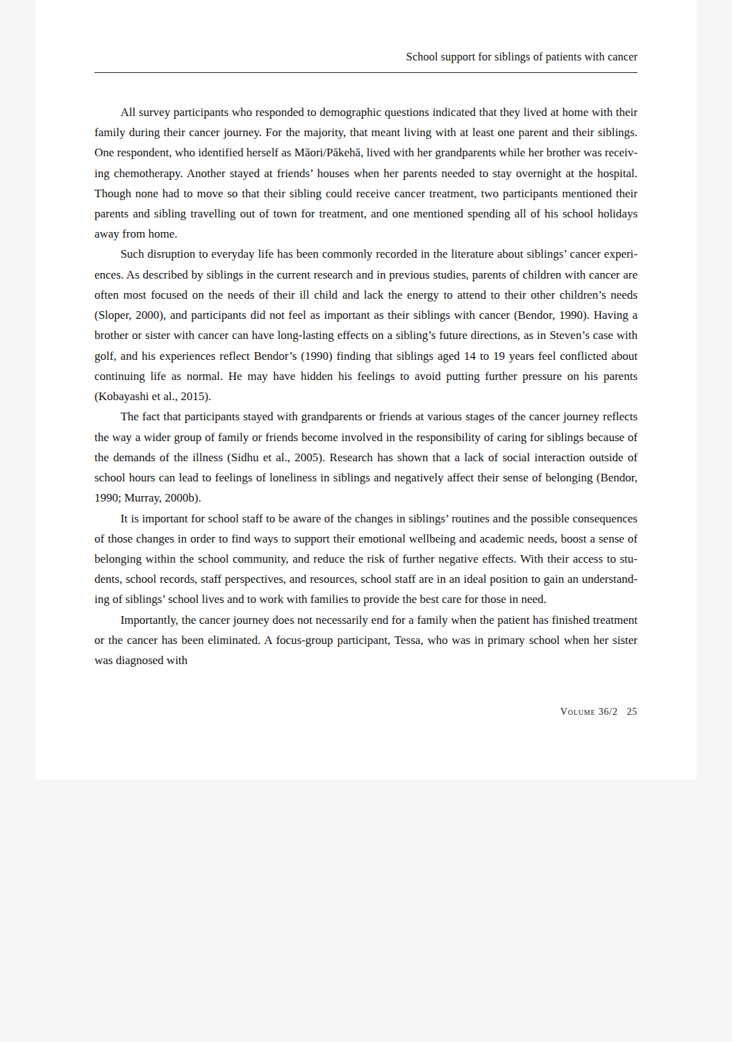School support for siblings of patients with cancer
All survey participants who responded to demographic questions indicated that they lived at home with their family during their cancer journey. For the majority, that meant living with at least one parent and their siblings. One respondent, who identified herself as Māori/Pākehā, lived with her grandparents while her brother was receiving chemotherapy. Another stayed at friends’ houses when her parents needed to stay overnight at the hospital. Though none had to move so that their sibling could receive cancer treatment, two participants mentioned their parents and sibling travelling out of town for treatment, and one mentioned spending all of his school holidays away from home.
Such disruption to everyday life has been commonly recorded in the literature about siblings’ cancer experiences. As described by siblings in the current research and in previous studies, parents of children with cancer are often most focused on the needs of their ill child and lack the energy to attend to their other children’s needs (Sloper, 2000), and participants did not feel as important as their siblings with cancer (Bendor, 1990). Having a brother or sister with cancer can have long-lasting effects on a sibling’s future directions, as in Steven’s case with golf, and his experiences reflect Bendor’s (1990) finding that siblings aged 14 to 19 years feel conflicted about continuing life as normal. He may have hidden his feelings to avoid putting further pressure on his parents (Kobayashi et al., 2015).
The fact that participants stayed with grandparents or friends at various stages of the cancer journey reflects the way a wider group of family or friends become involved in the responsibility of caring for siblings because of the demands of the illness (Sidhu et al., 2005). Research has shown that a lack of social interaction outside of school hours can lead to feelings of loneliness in siblings and negatively affect their sense of belonging (Bendor, 1990; Murray, 2000b).
It is important for school staff to be aware of the changes in siblings’ routines and the possible consequences of those changes in order to find ways to support their emotional wellbeing and academic needs, boost a sense of belonging within the school community, and reduce the risk of further negative effects. With their access to students, school records, staff perspectives, and resources, school staff are in an ideal position to gain an understanding of siblings’ school lives and to work with families to provide the best care for those in need.
Importantly, the cancer journey does not necessarily end for a family when the patient has finished treatment or the cancer has been eliminated. A focus-group participant, Tessa, who was in primary school when her sister was diagnosed with
Volume 36/225